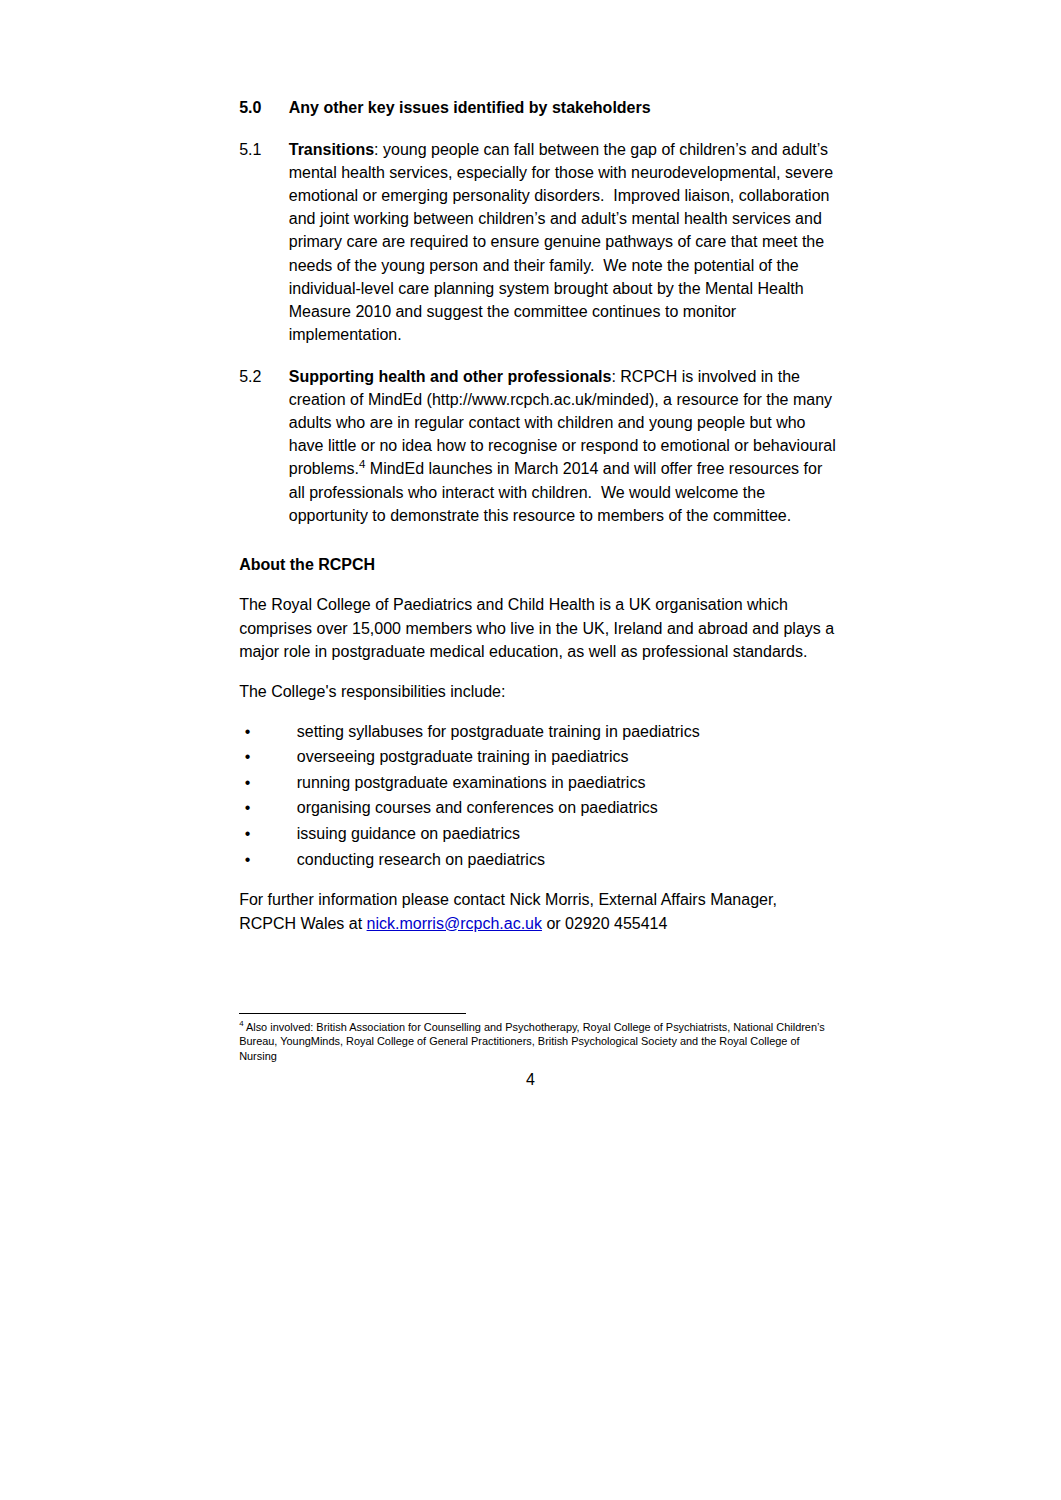5.0
Any other key issues identified by stakeholders
5.1
Transitions: young people can fall between the gap of children’s and adult’s mental health services, especially for those with neurodevelopmental, severe emotional or emerging personality disorders. Improved liaison, collaboration and joint working between children’s and adult’s mental health services and primary care are required to ensure genuine pathways of care that meet the needs of the young person and their family. We note the potential of the individual-level care planning system brought about by the Mental Health Measure 2010 and suggest the committee continues to monitor implementation.
5.2
Supporting health and other professionals: RCPCH is involved in the creation of MindEd (http://www.rcpch.ac.uk/minded), a resource for the many adults who are in regular contact with children and young people but who have little or no idea how to recognise or respond to emotional or behavioural problems.4 MindEd launches in March 2014 and will offer free resources for all professionals who interact with children. We would welcome the opportunity to demonstrate this resource to members of the committee.
About the RCPCH
The Royal College of Paediatrics and Child Health is a UK organisation which comprises over 15,000 members who live in the UK, Ireland and abroad and plays a major role in postgraduate medical education, as well as professional standards.
The College's responsibilities include:
setting syllabuses for postgraduate training in paediatrics
overseeing postgraduate training in paediatrics
running postgraduate examinations in paediatrics
organising courses and conferences on paediatrics
issuing guidance on paediatrics
conducting research on paediatrics
For further information please contact Nick Morris, External Affairs Manager, RCPCH Wales at nick.morris@rcpch.ac.uk or 02920 455414
4 Also involved: British Association for Counselling and Psychotherapy, Royal College of Psychiatrists, National Children’s Bureau, YoungMinds, Royal College of General Practitioners, British Psychological Society and the Royal College of Nursing
4